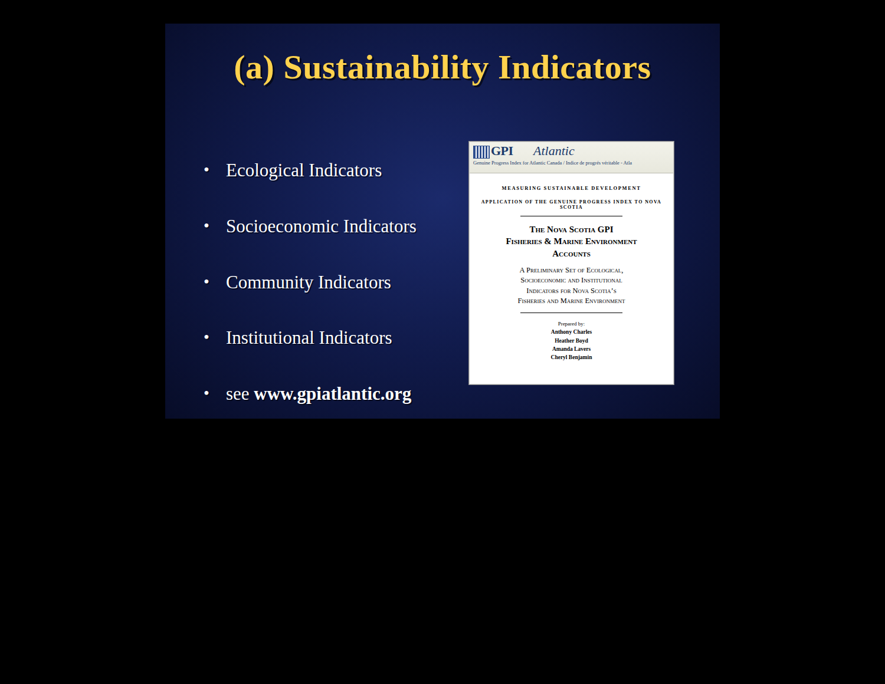(a) Sustainability Indicators
Ecological Indicators
Socioeconomic Indicators
Community Indicators
Institutional Indicators
see www.gpiatlantic.org
GPI
Atlantic
Genuine Progress Index for Atlantic Canada / Indice de progrés véritable - Atla
MEASURING SUSTAINABLE DEVELOPMENT
APPLICATION OF THE GENUINE PROGRESS INDEX TO NOVA SCOTIA
The Nova Scotia GPI
Fisheries & Marine Environment
Accounts
A Preliminary Set of Ecological,
Socioeconomic and Institutional
Indicators for Nova Scotia’s
Fisheries and Marine Environment
Prepared by:
Anthony Charles
Heather Boyd
Amanda Lavers
Cheryl Benjamin